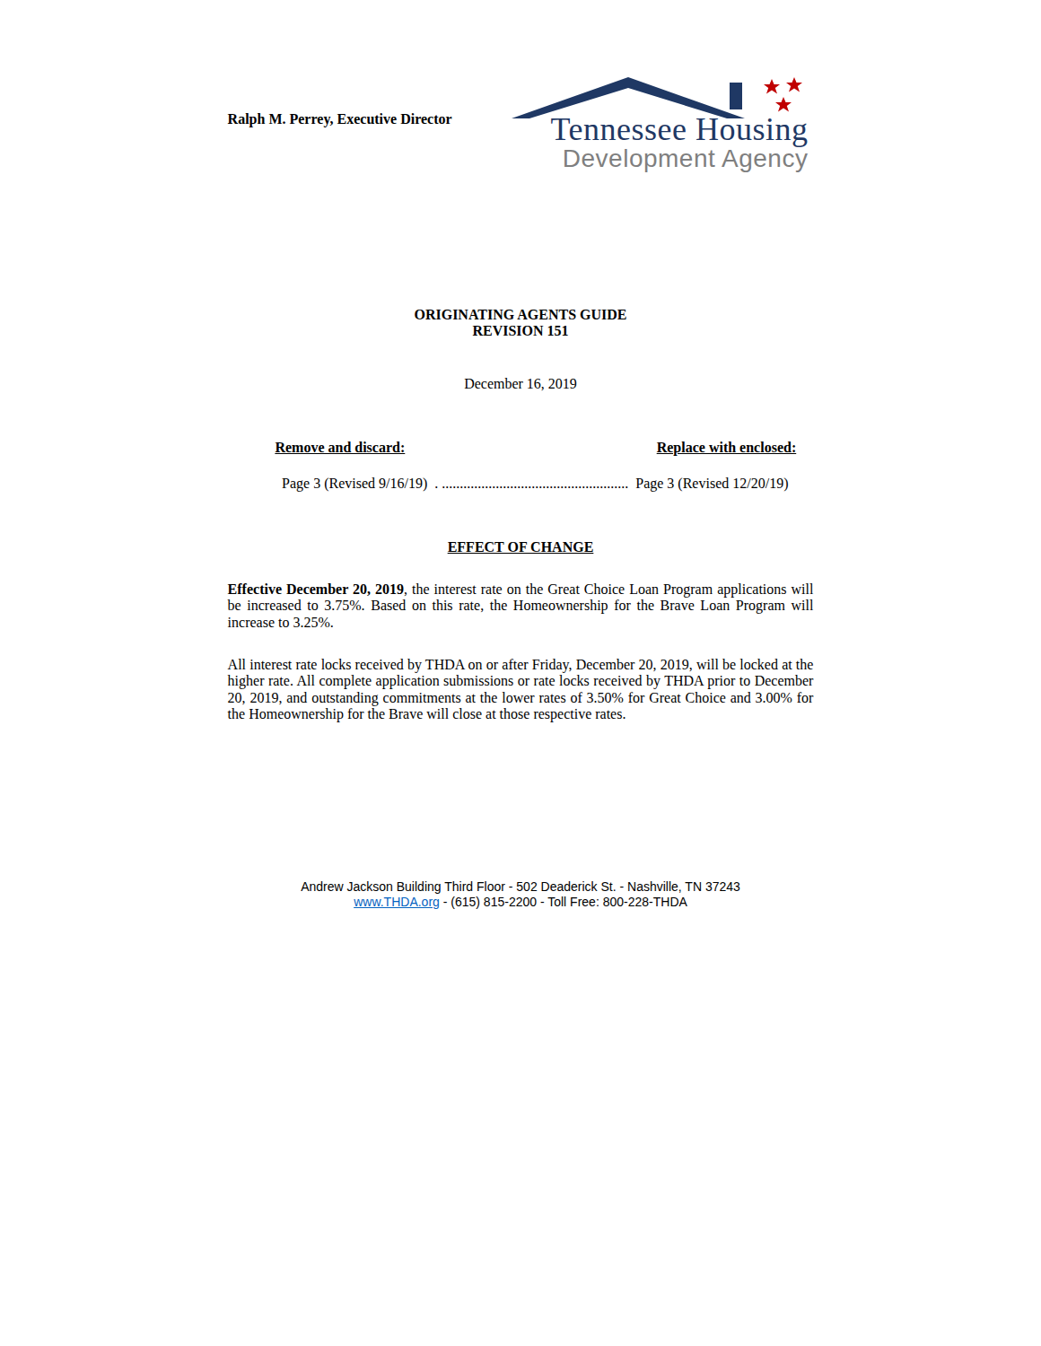Ralph M. Perrey, Executive Director
Tennessee Housing
Development Agency
ORIGINATING AGENTS GUIDE
REVISION 151
December 16, 2019
Remove and discard: Replace with enclosed:
Page 3 (Revised 9/16/19) . .................................................... Page 3 (Revised 12/20/19)
EFFECT OF CHANGE
Effective December 20, 2019, the interest rate on the Great Choice Loan Program applications will be increased to 3.75%. Based on this rate, the Homeownership for the Brave Loan Program will increase to 3.25%.
All interest rate locks received by THDA on or after Friday, December 20, 2019, will be locked at the higher rate. All complete application submissions or rate locks received by THDA prior to December 20, 2019, and outstanding commitments at the lower rates of 3.50% for Great Choice and 3.00% for the Homeownership for the Brave will close at those respective rates.
Andrew Jackson Building Third Floor - 502 Deaderick St. - Nashville, TN 37243
www.THDA.org - (615) 815-2200 - Toll Free: 800-228-THDA